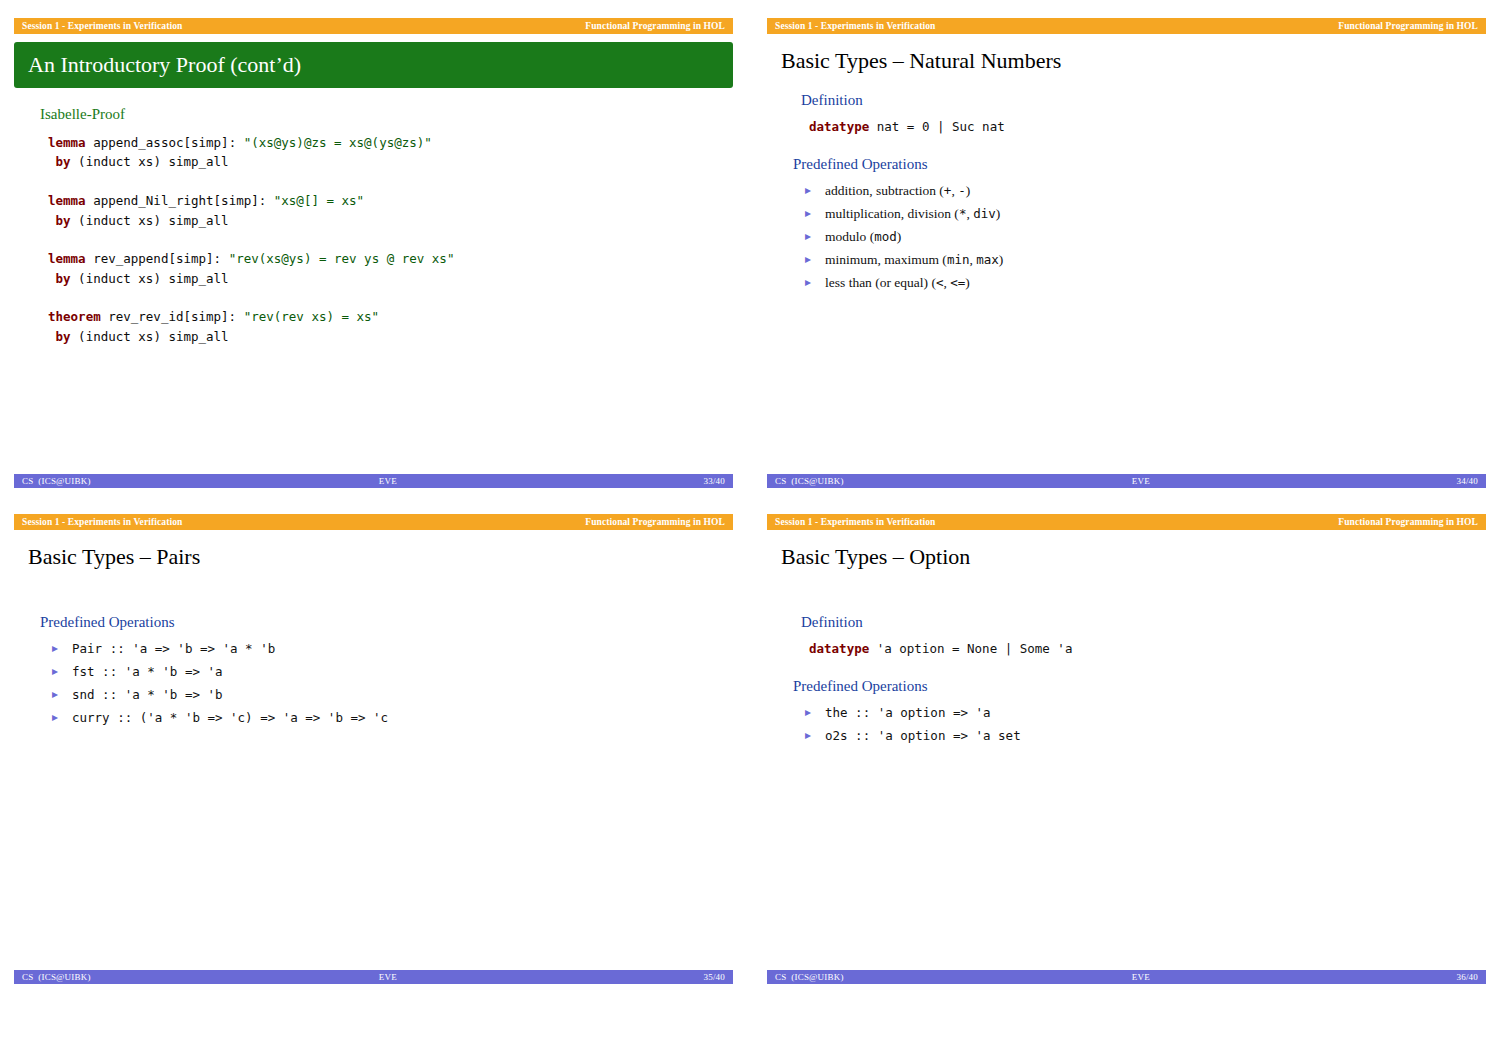Session 1 - Experiments in Verification Functional Programming in HOL
An Introductory Proof (cont’d)
Isabelle-Proof
lemma append_assoc[simp]: "(xs@ys)@zs = xs@(ys@zs)"
 by (induct xs) simp_all

lemma append_Nil_right[simp]: "xs@[] = xs"
 by (induct xs) simp_all

lemma rev_append[simp]: "rev(xs@ys) = rev ys @ rev xs"
 by (induct xs) simp_all

theorem rev_rev_id[simp]: "rev(rev xs) = xs"
 by (induct xs) simp_all
CS (ICS@UIBK) EVE 33/40
Session 1 - Experiments in Verification Functional Programming in HOL
Basic Types – Natural Numbers
Definition
datatype nat = 0 | Suc nat
Predefined Operations
addition, subtraction (+, -)
multiplication, division (*, div)
modulo (mod)
minimum, maximum (min, max)
less than (or equal) (<, <=)
CS (ICS@UIBK) EVE 34/40
Session 1 - Experiments in Verification Functional Programming in HOL
Basic Types – Pairs
Predefined Operations
Pair :: 'a => 'b => 'a * 'b
fst :: 'a * 'b => 'a
snd :: 'a * 'b => 'b
curry :: ('a * 'b => 'c) => 'a => 'b => 'c
CS (ICS@UIBK) EVE 35/40
Session 1 - Experiments in Verification Functional Programming in HOL
Basic Types – Option
Definition
datatype 'a option = None | Some 'a
Predefined Operations
the :: 'a option => 'a
o2s :: 'a option => 'a set
CS (ICS@UIBK) EVE 36/40